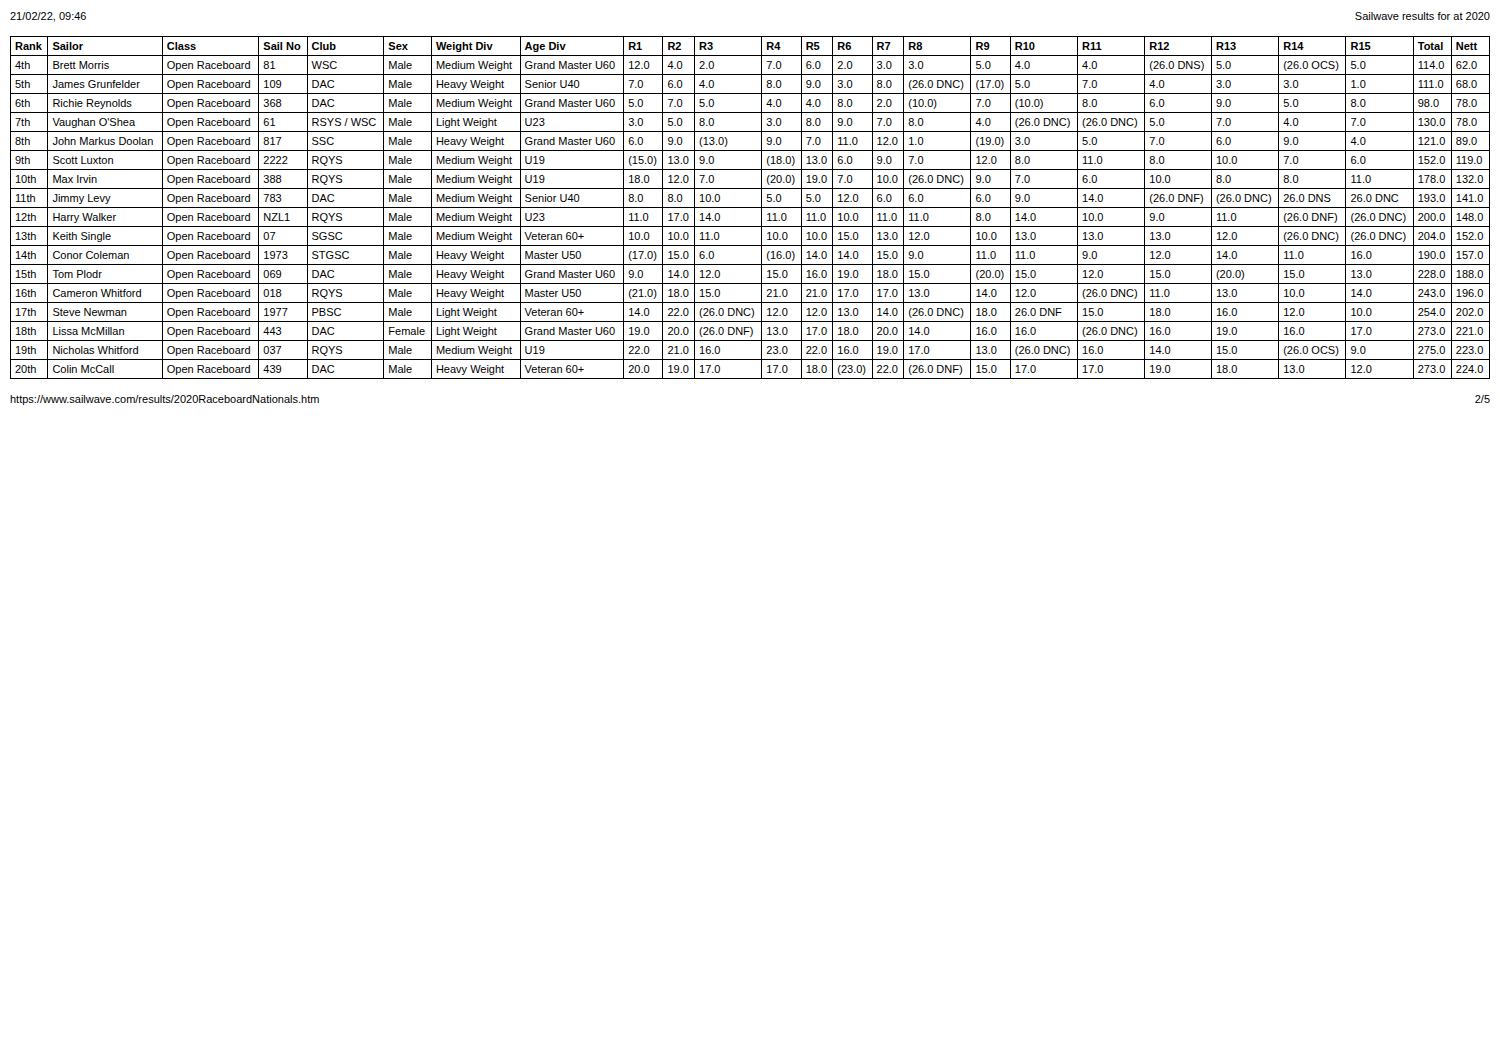21/02/22, 09:46 Sailwave results for at 2020
| Rank | Sailor | Class | Sail No | Club | Sex | Weight Div | Age Div | R1 | R2 | R3 | R4 | R5 | R6 | R7 | R8 | R9 | R10 | R11 | R12 | R13 | R14 | R15 | Total | Nett |
| --- | --- | --- | --- | --- | --- | --- | --- | --- | --- | --- | --- | --- | --- | --- | --- | --- | --- | --- | --- | --- | --- | --- | --- | --- |
| 4th | Brett Morris | Open Raceboard | 81 | WSC | Male | Medium Weight | Grand Master U60 | 12.0 | 4.0 | 2.0 | 7.0 | 6.0 | 2.0 | 3.0 | 3.0 | 5.0 | 4.0 | 4.0 | (26.0 DNS) | 5.0 | (26.0 OCS) | 5.0 | 114.0 | 62.0 |
| 5th | James Grunfelder | Open Raceboard | 109 | DAC | Male | Heavy Weight | Senior U40 | 7.0 | 6.0 | 4.0 | 8.0 | 9.0 | 3.0 | 8.0 | (26.0 DNC) | (17.0) | 5.0 | 7.0 | 4.0 | 3.0 | 3.0 | 1.0 | 111.0 | 68.0 |
| 6th | Richie Reynolds | Open Raceboard | 368 | DAC | Male | Medium Weight | Grand Master U60 | 5.0 | 7.0 | 5.0 | 4.0 | 4.0 | 8.0 | 2.0 | (10.0) | 7.0 | (10.0) | 8.0 | 6.0 | 9.0 | 5.0 | 8.0 | 98.0 | 78.0 |
| 7th | Vaughan O'Shea | Open Raceboard | 61 | RSYS / WSC | Male | Light Weight | U23 | 3.0 | 5.0 | 8.0 | 3.0 | 8.0 | 9.0 | 7.0 | 8.0 | 4.0 | (26.0 DNC) | (26.0 DNC) | 5.0 | 7.0 | 4.0 | 7.0 | 130.0 | 78.0 |
| 8th | John Markus Doolan | Open Raceboard | 817 | SSC | Male | Heavy Weight | Grand Master U60 | 6.0 | 9.0 | (13.0) | 9.0 | 7.0 | 11.0 | 12.0 | 1.0 | (19.0) | 3.0 | 5.0 | 7.0 | 6.0 | 9.0 | 4.0 | 121.0 | 89.0 |
| 9th | Scott Luxton | Open Raceboard | 2222 | RQYS | Male | Medium Weight | U19 | (15.0) | 13.0 | 9.0 | (18.0) | 13.0 | 6.0 | 9.0 | 7.0 | 12.0 | 8.0 | 11.0 | 8.0 | 10.0 | 7.0 | 6.0 | 152.0 | 119.0 |
| 10th | Max Irvin | Open Raceboard | 388 | RQYS | Male | Medium Weight | U19 | 18.0 | 12.0 | 7.0 | (20.0) | 19.0 | 7.0 | 10.0 | (26.0 DNC) | 9.0 | 7.0 | 6.0 | 10.0 | 8.0 | 8.0 | 11.0 | 178.0 | 132.0 |
| 11th | Jimmy Levy | Open Raceboard | 783 | DAC | Male | Medium Weight | Senior U40 | 8.0 | 8.0 | 10.0 | 5.0 | 5.0 | 12.0 | 6.0 | 6.0 | 6.0 | 9.0 | 14.0 | (26.0 DNF) | (26.0 DNC) | 26.0 DNS | 26.0 DNC | 193.0 | 141.0 |
| 12th | Harry Walker | Open Raceboard | NZL1 | RQYS | Male | Medium Weight | U23 | 11.0 | 17.0 | 14.0 | 11.0 | 11.0 | 10.0 | 11.0 | 11.0 | 8.0 | 14.0 | 10.0 | 9.0 | 11.0 | (26.0 DNF) | (26.0 DNC) | 200.0 | 148.0 |
| 13th | Keith Single | Open Raceboard | 07 | SGSC | Male | Medium Weight | Veteran 60+ | 10.0 | 10.0 | 11.0 | 10.0 | 10.0 | 15.0 | 13.0 | 12.0 | 10.0 | 13.0 | 13.0 | 13.0 | 12.0 | (26.0 DNC) | (26.0 DNC) | 204.0 | 152.0 |
| 14th | Conor Coleman | Open Raceboard | 1973 | STGSC | Male | Heavy Weight | Master U50 | (17.0) | 15.0 | 6.0 | (16.0) | 14.0 | 14.0 | 15.0 | 9.0 | 11.0 | 11.0 | 9.0 | 12.0 | 14.0 | 11.0 | 16.0 | 190.0 | 157.0 |
| 15th | Tom Plodr | Open Raceboard | 069 | DAC | Male | Heavy Weight | Grand Master U60 | 9.0 | 14.0 | 12.0 | 15.0 | 16.0 | 19.0 | 18.0 | 15.0 | (20.0) | 15.0 | 12.0 | 15.0 | (20.0) | 15.0 | 13.0 | 228.0 | 188.0 |
| 16th | Cameron Whitford | Open Raceboard | 018 | RQYS | Male | Heavy Weight | Master U50 | (21.0) | 18.0 | 15.0 | 21.0 | 21.0 | 17.0 | 17.0 | 13.0 | 14.0 | 12.0 | (26.0 DNC) | 11.0 | 13.0 | 10.0 | 14.0 | 243.0 | 196.0 |
| 17th | Steve Newman | Open Raceboard | 1977 | PBSC | Male | Light Weight | Veteran 60+ | 14.0 | 22.0 | (26.0 DNC) | 12.0 | 12.0 | 13.0 | 14.0 | (26.0 DNC) | 18.0 | 26.0 DNF | 15.0 | 18.0 | 16.0 | 12.0 | 10.0 | 254.0 | 202.0 |
| 18th | Lissa McMillan | Open Raceboard | 443 | DAC | Female | Light Weight | Grand Master U60 | 19.0 | 20.0 | (26.0 DNF) | 13.0 | 17.0 | 18.0 | 20.0 | 14.0 | 16.0 | 16.0 | (26.0 DNC) | 16.0 | 19.0 | 16.0 | 17.0 | 273.0 | 221.0 |
| 19th | Nicholas Whitford | Open Raceboard | 037 | RQYS | Male | Medium Weight | U19 | 22.0 | 21.0 | 16.0 | 23.0 | 22.0 | 16.0 | 19.0 | 17.0 | 13.0 | (26.0 DNC) | 16.0 | 14.0 | 15.0 | (26.0 OCS) | 9.0 | 275.0 | 223.0 |
| 20th | Colin McCall | Open Raceboard | 439 | DAC | Male | Heavy Weight | Veteran 60+ | 20.0 | 19.0 | 17.0 | 17.0 | 18.0 | (23.0) | 22.0 | (26.0 DNF) | 15.0 | 17.0 | 17.0 | 19.0 | 18.0 | 13.0 | 12.0 | 273.0 | 224.0 |
https://www.sailwave.com/results/2020RaceboardNationals.htm 2/5